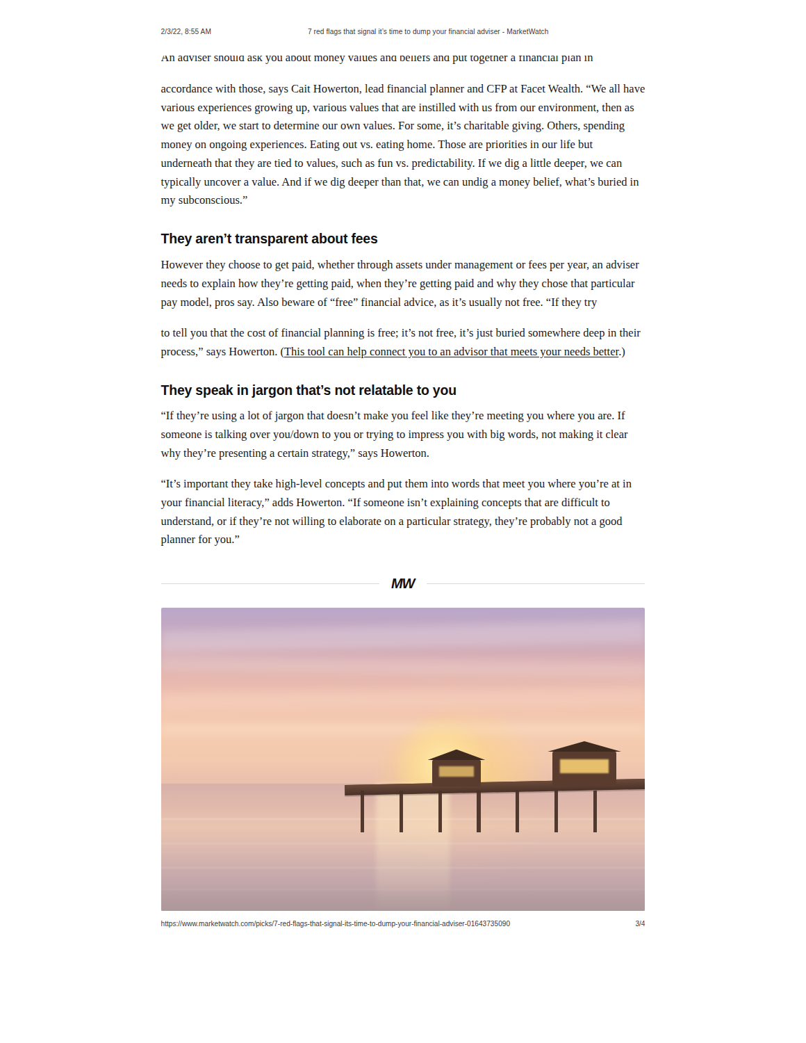2/3/22, 8:55 AM
7 red flags that signal it’s time to dump your financial adviser - MarketWatch
An adviser should ask you about money values and beliefs and put together a financial plan in
accordance with those, says Cait Howerton, lead financial planner and CFP at Facet Wealth. “We all have various experiences growing up, various values that are instilled with us from our environment, then as we get older, we start to determine our own values. For some, it’s charitable giving. Others, spending money on ongoing experiences. Eating out vs. eating home. Those are priorities in our life but underneath that they are tied to values, such as fun vs. predictability. If we dig a little deeper, we can typically uncover a value. And if we dig deeper than that, we can undig a money belief, what’s buried in my subconscious.”
They aren’t transparent about fees
However they choose to get paid, whether through assets under management or fees per year, an adviser needs to explain how they’re getting paid, when they’re getting paid and why they chose that particular pay model, pros say. Also beware of “free” financial advice, as it’s usually not free. “If they try
to tell you that the cost of financial planning is free; it’s not free, it’s just buried somewhere deep in their process,” says Howerton. (This tool can help connect you to an advisor that meets your needs better.)
They speak in jargon that’s not relatable to you
“If they’re using a lot of jargon that doesn’t make you feel like they’re meeting you where you are. If someone is talking over you/down to you or trying to impress you with big words, not making it clear why they’re presenting a certain strategy,” says Howerton.
“It’s important they take high-level concepts and put them into words that meet you where you’re at in your financial literacy,” adds Howerton. “If someone isn’t explaining concepts that are difficult to understand, or if they’re not willing to elaborate on a particular strategy, they’re probably not a good planner for you.”
MW 
https://www.marketwatch.com/picks/7-red-flags-that-signal-its-time-to-dump-your-financial-adviser-01643735090
3/4